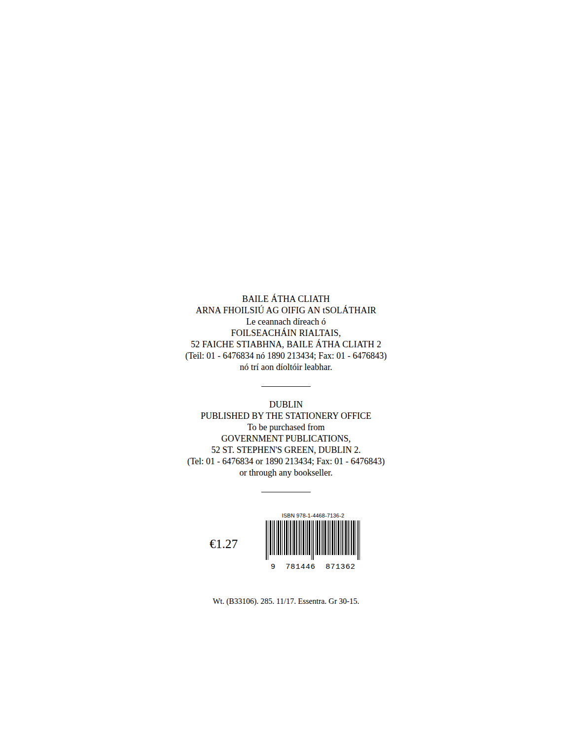BAILE ÁTHA CLIATH
ARNA FHOILSIÚ AG OIFIG AN tSOLÁTHAIR
Le ceannach díreach ó
FOILSEACHÁIN RIALTAIS,
52 FAICHE STIABHNA, BAILE ÁTHA CLIATH 2
(Teil: 01 - 6476834 nó 1890 213434; Fax: 01 - 6476843)
nó trí aon díoltóir leabhar.
DUBLIN
PUBLISHED BY THE STATIONERY OFFICE
To be purchased from
GOVERNMENT PUBLICATIONS,
52 ST. STEPHEN'S GREEN, DUBLIN 2.
(Tel: 01 - 6476834 or 1890 213434; Fax: 01 - 6476843)
or through any bookseller.
€1.27
ISBN 978-1-4468-7136-2
9 781446 871362
Wt. (B33106). 285. 11/17. Essentra. Gr 30-15.